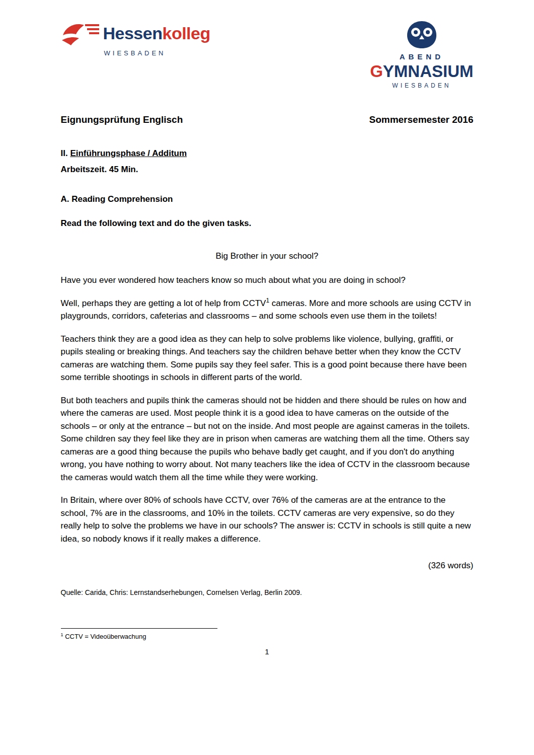Hessen kolleg
WIESBADEN
ABEND
GYMNASIUM
WIESBADEN
Eignungsprüfung Englisch Sommersemester 2016
II. Einführungsphase / Additum
Arbeitszeit. 45 Min.
A. Reading Comprehension
Read the following text and do the given tasks.
Big Brother in your school?
Have you ever wondered how teachers know so much about what you are doing in school?
Well, perhaps they are getting a lot of help from CCTV1 cameras. More and more schools are using CCTV in playgrounds, corridors, cafeterias and classrooms – and some schools even use them in the toilets!
Teachers think they are a good idea as they can help to solve problems like violence, bullying, graffiti, or pupils stealing or breaking things. And teachers say the children behave better when they know the CCTV cameras are watching them. Some pupils say they feel safer. This is a good point because there have been some terrible shootings in schools in different parts of the world.
But both teachers and pupils think the cameras should not be hidden and there should be rules on how and where the cameras are used. Most people think it is a good idea to have cameras on the outside of the schools – or only at the entrance – but not on the inside. And most people are against cameras in the toilets. Some children say they feel like they are in prison when cameras are watching them all the time. Others say cameras are a good thing because the pupils who behave badly get caught, and if you don't do anything wrong, you have nothing to worry about. Not many teachers like the idea of CCTV in the classroom because the cameras would watch them all the time while they were working.
In Britain, where over 80% of schools have CCTV, over 76% of the cameras are at the entrance to the school, 7% are in the classrooms, and 10% in the toilets. CCTV cameras are very expensive, so do they really help to solve the problems we have in our schools? The answer is: CCTV in schools is still quite a new idea, so nobody knows if it really makes a difference.
(326 words)
Quelle: Carida, Chris: Lernstandserhebungen, Cornelsen Verlag, Berlin 2009.
1 CCTV = Videoüberwachung
1